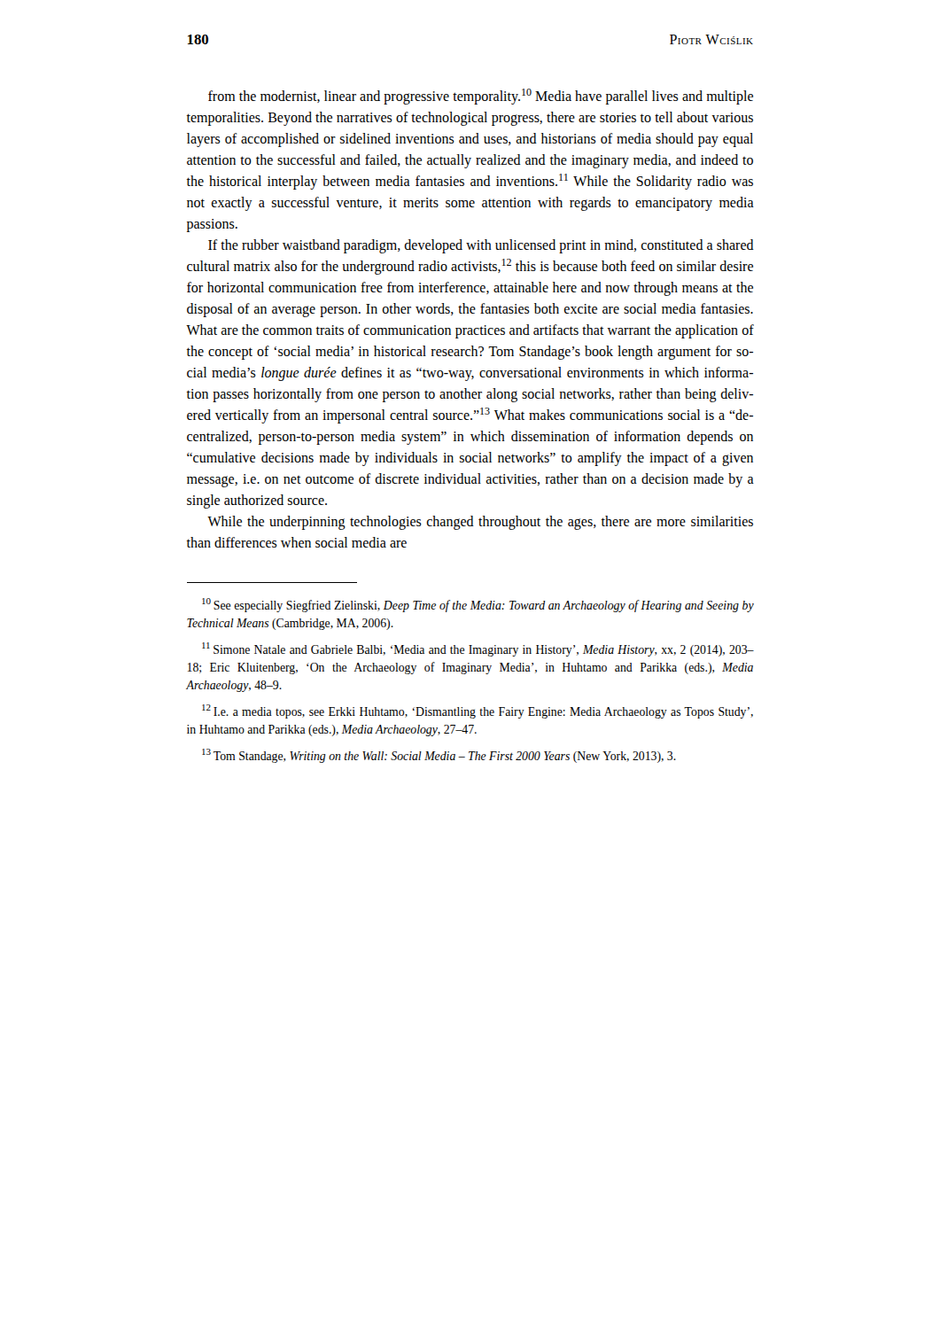180 Piotr Wciślik
from the modernist, linear and progressive temporality.10 Media have parallel lives and multiple temporalities. Beyond the narratives of technological progress, there are stories to tell about various layers of accomplished or sidelined inventions and uses, and historians of media should pay equal attention to the successful and failed, the actually realized and the imaginary media, and indeed to the historical interplay between media fantasies and inventions.11 While the Solidarity radio was not exactly a successful venture, it merits some attention with regards to emancipatory media passions.
If the rubber waistband paradigm, developed with unlicensed print in mind, constituted a shared cultural matrix also for the underground radio activists,12 this is because both feed on similar desire for horizontal communication free from interference, attainable here and now through means at the disposal of an average person. In other words, the fantasies both excite are social media fantasies. What are the common traits of communication practices and artifacts that warrant the application of the concept of ‘social media’ in historical research? Tom Standage’s book length argument for social media’s longue durée defines it as “two-way, conversational environments in which information passes horizontally from one person to another along social networks, rather than being delivered vertically from an impersonal central source.”13 What makes communications social is a “decentralized, person-to-person media system” in which dissemination of information depends on “cumulative decisions made by individuals in social networks” to amplify the impact of a given message, i.e. on net outcome of discrete individual activities, rather than on a decision made by a single authorized source.
While the underpinning technologies changed throughout the ages, there are more similarities than differences when social media are
10 See especially Siegfried Zielinski, Deep Time of the Media: Toward an Archaeology of Hearing and Seeing by Technical Means (Cambridge, MA, 2006).
11 Simone Natale and Gabriele Balbi, ‘Media and the Imaginary in History’, Media History, xx, 2 (2014), 203–18; Eric Kluitenberg, ‘On the Archaeology of Imaginary Media’, in Huhtamo and Parikka (eds.), Media Archaeology, 48–9.
12 I.e. a media topos, see Erkki Huhtamo, ‘Dismantling the Fairy Engine: Media Archaeology as Topos Study’, in Huhtamo and Parikka (eds.), Media Archaeology, 27–47.
13 Tom Standage, Writing on the Wall: Social Media – The First 2000 Years (New York, 2013), 3.